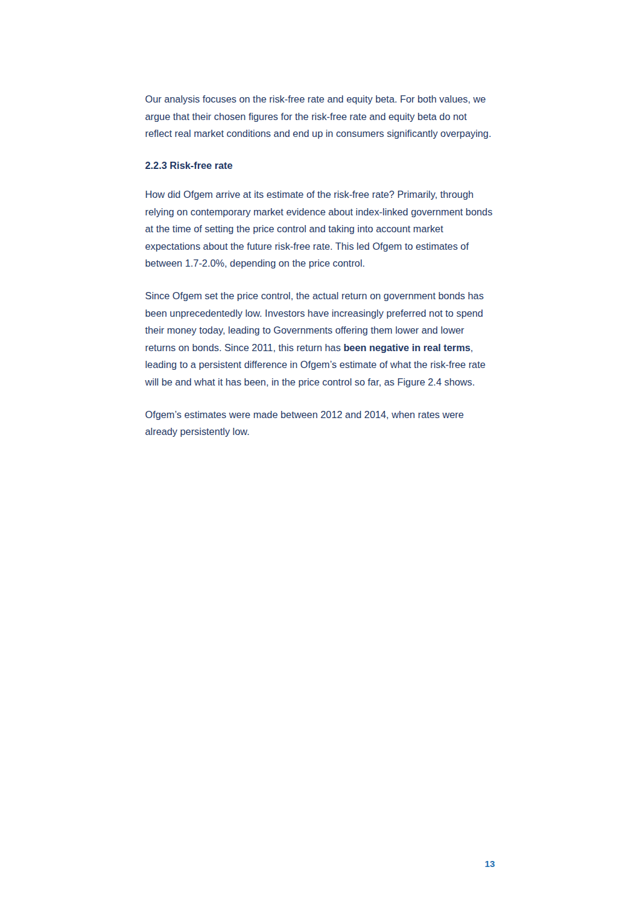Our analysis focuses on the risk-free rate and equity beta. For both values, we argue that their chosen figures for the risk-free rate and equity beta do not reflect real market conditions and end up in consumers significantly overpaying.
2.2.3 Risk-free rate
How did Ofgem arrive at its estimate of the risk-free rate? Primarily, through relying on contemporary market evidence about index-linked government bonds at the time of setting the price control and taking into account market expectations about the future risk-free rate. This led Ofgem to estimates of between 1.7-2.0%, depending on the price control.
Since Ofgem set the price control, the actual return on government bonds has been unprecedentedly low. Investors have increasingly preferred not to spend their money today, leading to Governments offering them lower and lower returns on bonds. Since 2011, this return has been negative in real terms, leading to a persistent difference in Ofgem’s estimate of what the risk-free rate will be and what it has been, in the price control so far, as Figure 2.4 shows.
Ofgem’s estimates were made between 2012 and 2014, when rates were already persistently low.
13